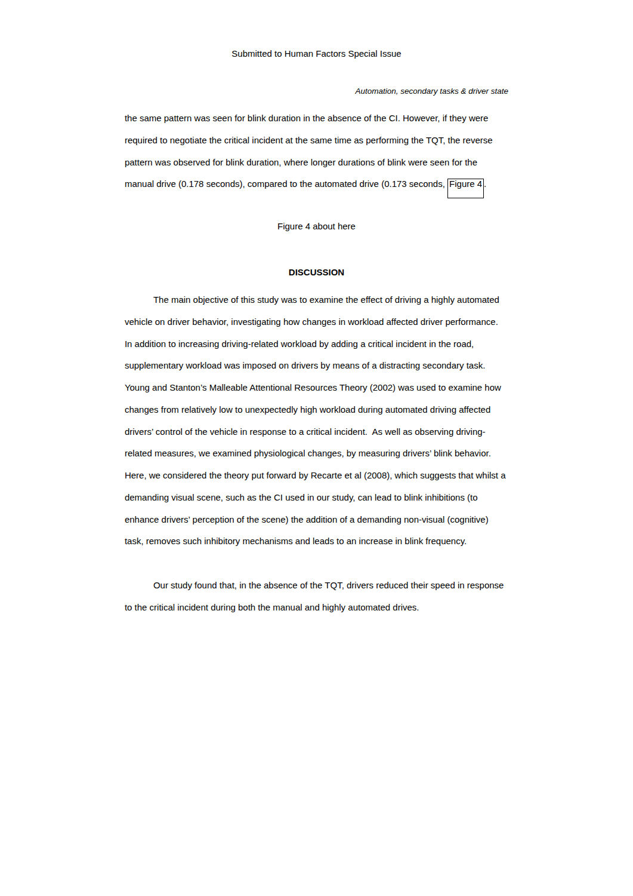Submitted to Human Factors Special Issue
Automation, secondary tasks & driver state
the same pattern was seen for blink duration in the absence of the CI. However, if they were required to negotiate the critical incident at the same time as performing the TQT, the reverse pattern was observed for blink duration, where longer durations of blink were seen for the manual drive (0.178 seconds), compared to the automated drive (0.173 seconds, Figure 4.
Figure 4 about here
DISCUSSION
The main objective of this study was to examine the effect of driving a highly automated vehicle on driver behavior, investigating how changes in workload affected driver performance. In addition to increasing driving-related workload by adding a critical incident in the road, supplementary workload was imposed on drivers by means of a distracting secondary task. Young and Stanton’s Malleable Attentional Resources Theory (2002) was used to examine how changes from relatively low to unexpectedly high workload during automated driving affected drivers’ control of the vehicle in response to a critical incident. As well as observing driving-related measures, we examined physiological changes, by measuring drivers’ blink behavior. Here, we considered the theory put forward by Recarte et al (2008), which suggests that whilst a demanding visual scene, such as the CI used in our study, can lead to blink inhibitions (to enhance drivers’ perception of the scene) the addition of a demanding non-visual (cognitive) task, removes such inhibitory mechanisms and leads to an increase in blink frequency.
Our study found that, in the absence of the TQT, drivers reduced their speed in response to the critical incident during both the manual and highly automated drives.